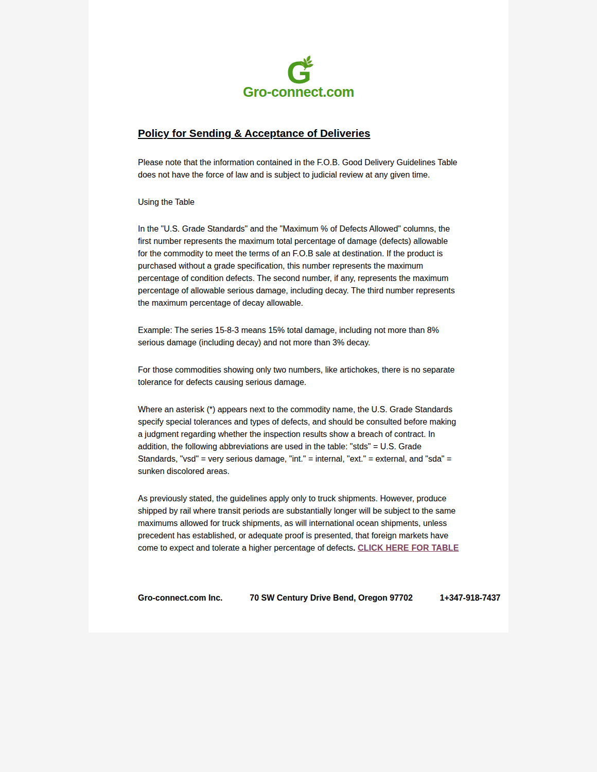G🌿
Gro-connect.com
Policy for Sending & Acceptance of Deliveries
Please note that the information contained in the F.O.B. Good Delivery Guidelines Table does not have the force of law and is subject to judicial review at any given time.
Using the Table
In the "U.S. Grade Standards" and the "Maximum % of Defects Allowed" columns, the first number represents the maximum total percentage of damage (defects) allowable for the commodity to meet the terms of an F.O.B sale at destination. If the product is purchased without a grade specification, this number represents the maximum percentage of condition defects. The second number, if any, represents the maximum percentage of allowable serious damage, including decay. The third number represents the maximum percentage of decay allowable.
Example: The series 15-8-3 means 15% total damage, including not more than 8% serious damage (including decay) and not more than 3% decay.
For those commodities showing only two numbers, like artichokes, there is no separate tolerance for defects causing serious damage.
Where an asterisk (*) appears next to the commodity name, the U.S. Grade Standards specify special tolerances and types of defects, and should be consulted before making a judgment regarding whether the inspection results show a breach of contract. In addition, the following abbreviations are used in the table: "stds" = U.S. Grade Standards, "vsd" = very serious damage, "int." = internal, "ext." = external, and "sda" = sunken discolored areas.
As previously stated, the guidelines apply only to truck shipments. However, produce shipped by rail where transit periods are substantially longer will be subject to the same maximums allowed for truck shipments, as will international ocean shipments, unless precedent has established, or adequate proof is presented, that foreign markets have come to expect and tolerate a higher percentage of defects. CLICK HERE FOR TABLE
Gro-connect.com Inc. 70 SW Century Drive Bend, Oregon 97702 1+347-918-7437